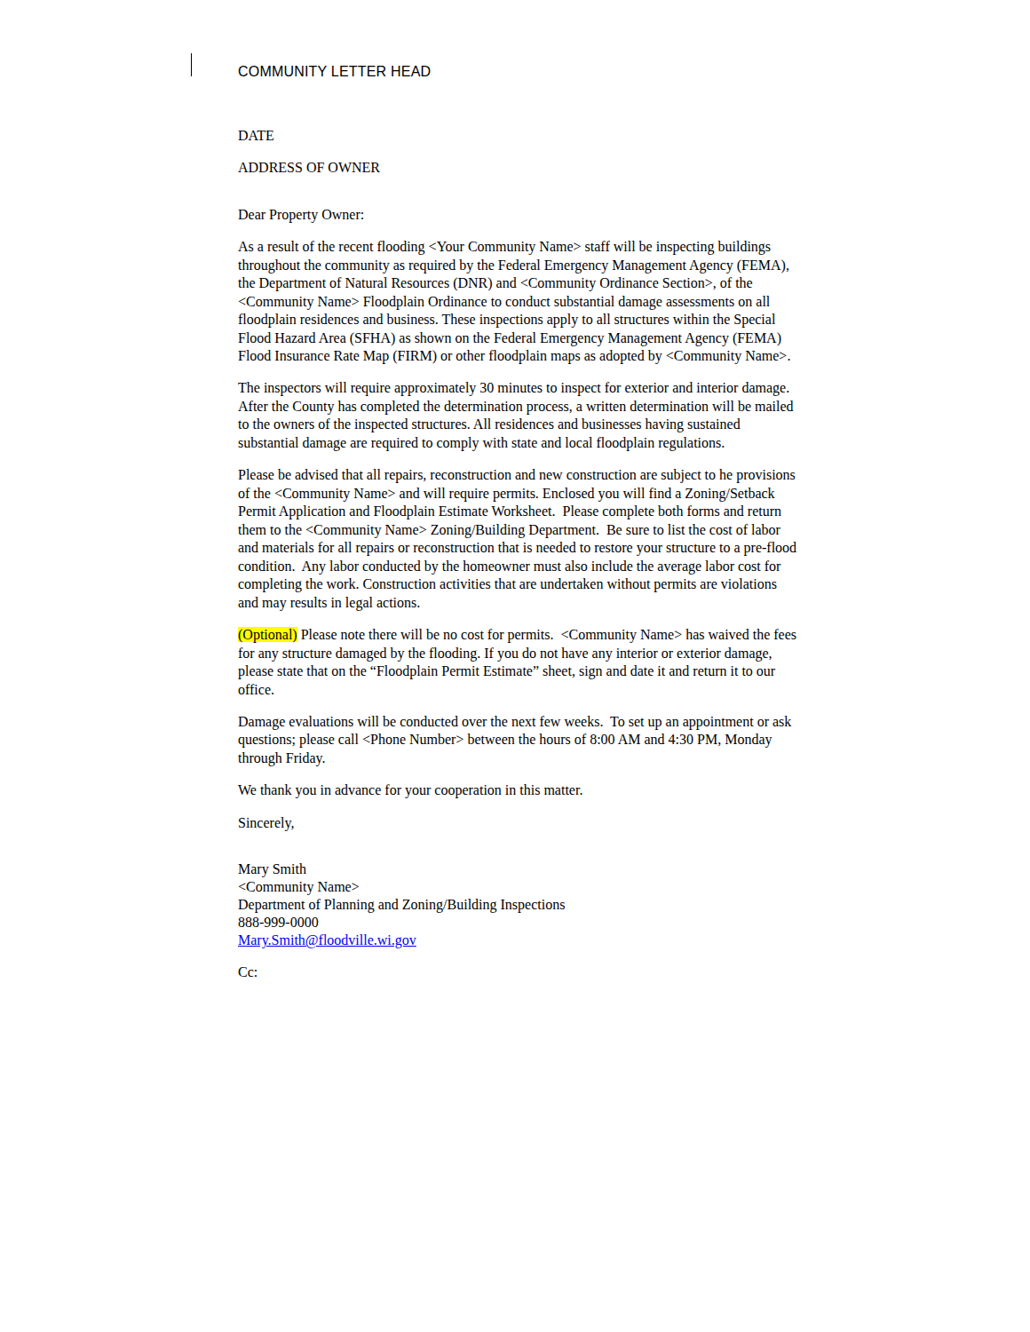COMMUNITY LETTER HEAD
DATE
ADDRESS OF OWNER
Dear Property Owner:
As a result of the recent flooding <Your Community Name> staff will be inspecting buildings throughout the community as required by the Federal Emergency Management Agency (FEMA), the Department of Natural Resources (DNR) and <Community Ordinance Section>, of the <Community Name> Floodplain Ordinance to conduct substantial damage assessments on all floodplain residences and business. These inspections apply to all structures within the Special Flood Hazard Area (SFHA) as shown on the Federal Emergency Management Agency (FEMA) Flood Insurance Rate Map (FIRM) or other floodplain maps as adopted by <Community Name>.
The inspectors will require approximately 30 minutes to inspect for exterior and interior damage. After the County has completed the determination process, a written determination will be mailed to the owners of the inspected structures. All residences and businesses having sustained substantial damage are required to comply with state and local floodplain regulations.
Please be advised that all repairs, reconstruction and new construction are subject to he provisions of the <Community Name> and will require permits. Enclosed you will find a Zoning/Setback Permit Application and Floodplain Estimate Worksheet. Please complete both forms and return them to the <Community Name> Zoning/Building Department. Be sure to list the cost of labor and materials for all repairs or reconstruction that is needed to restore your structure to a pre-flood condition. Any labor conducted by the homeowner must also include the average labor cost for completing the work. Construction activities that are undertaken without permits are violations and may results in legal actions.
(Optional) Please note there will be no cost for permits. <Community Name> has waived the fees for any structure damaged by the flooding. If you do not have any interior or exterior damage, please state that on the “Floodplain Permit Estimate” sheet, sign and date it and return it to our office.
Damage evaluations will be conducted over the next few weeks. To set up an appointment or ask questions; please call <Phone Number> between the hours of 8:00 AM and 4:30 PM, Monday through Friday.
We thank you in advance for your cooperation in this matter.
Sincerely,
Mary Smith
<Community Name>
Department of Planning and Zoning/Building Inspections
888-999-0000
Mary.Smith@floodville.wi.gov
Cc: